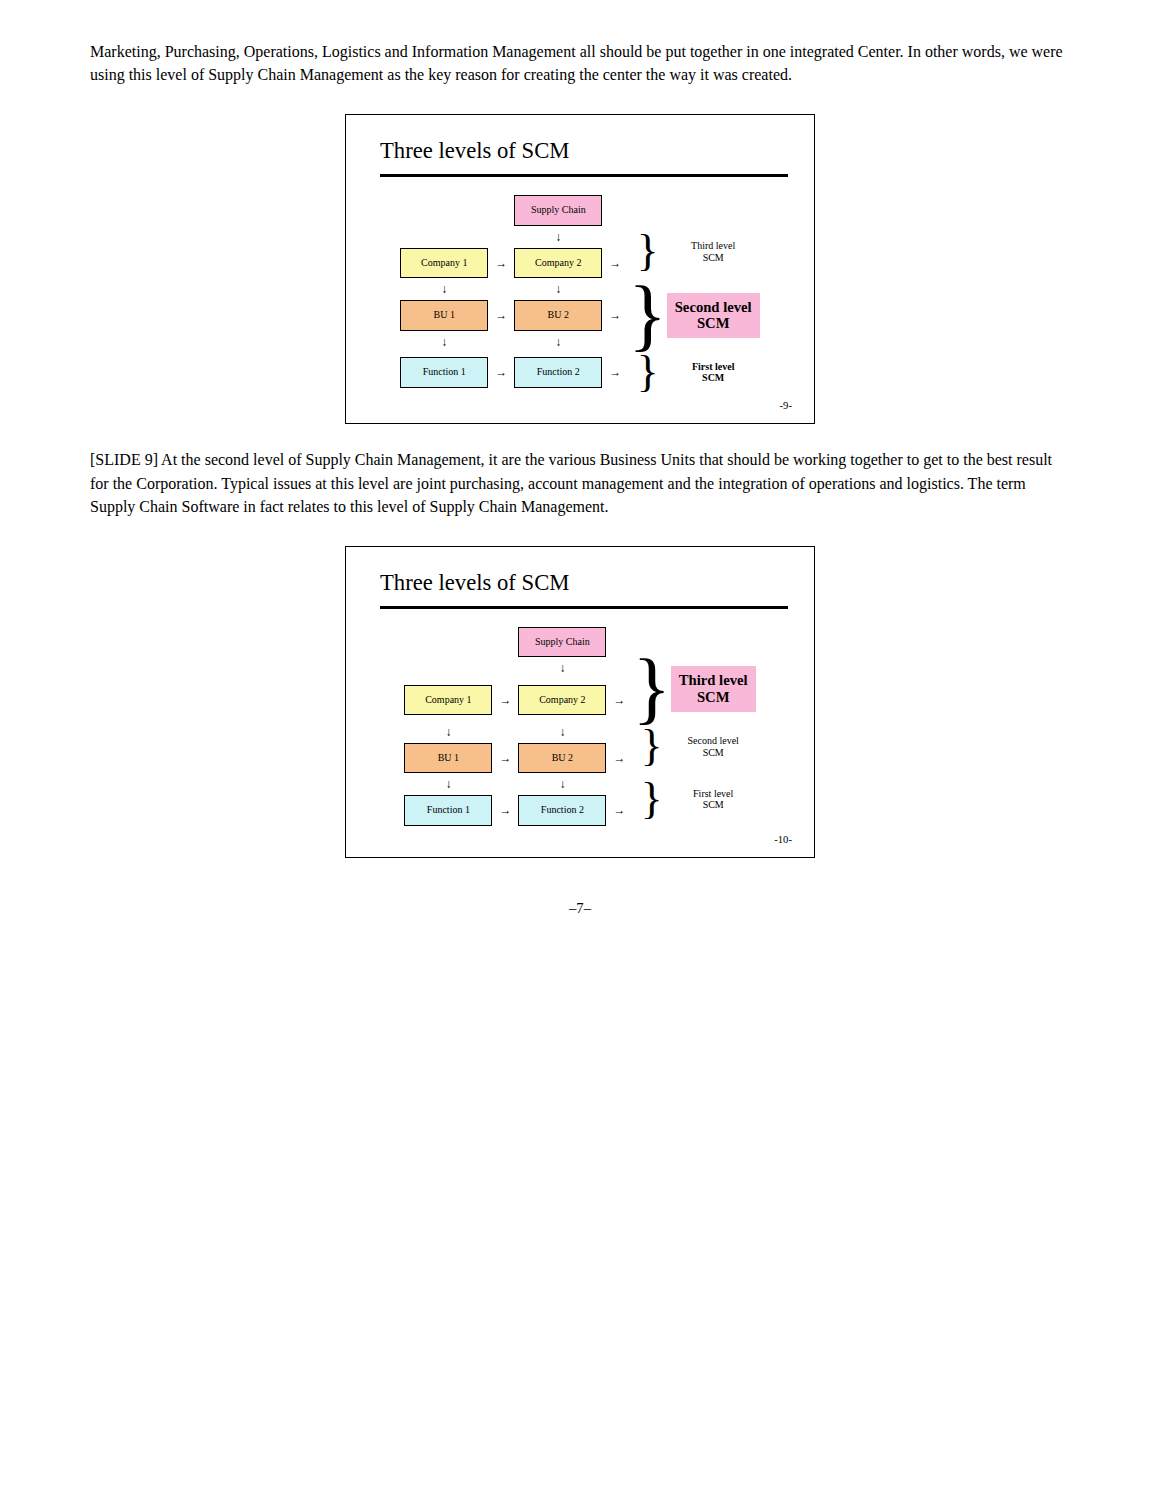Marketing, Purchasing, Operations, Logistics and Information Management all should be put together in one integrated Center. In other words, we were using this level of Supply Chain Management as the key reason for creating the center the way it was created.
Three levels of SCM
| | | Supply Chain | | | |
| | | ↓ | | } | Third level SCM |
| Company 1 | → | Company 2 | → |
| ↓ | | ↓ | | } | Second level SCM |
| BU 1 | → | BU 2 | → |
| ↓ | | ↓ | |
| Function 1 | → | Function 2 | → | } | First level SCM |
-9-
[SLIDE 9] At the second level of Supply Chain Management, it are the various Business Units that should be working together to get to the best result for the Corporation. Typical issues at this level are joint purchasing, account management and the integration of operations and logistics. The term Supply Chain Software in fact relates to this level of Supply Chain Management.
Three levels of SCM
| | | Supply Chain | | | |
| | | ↓ | | } | Third level SCM |
| Company 1 | → | Company 2 | → |
| ↓ | | ↓ | | } | Second level SCM |
| BU 1 | → | BU 2 | → |
| ↓ | | ↓ | | } | First level SCM |
| Function 1 | → | Function 2 | → |
-10-
–7–